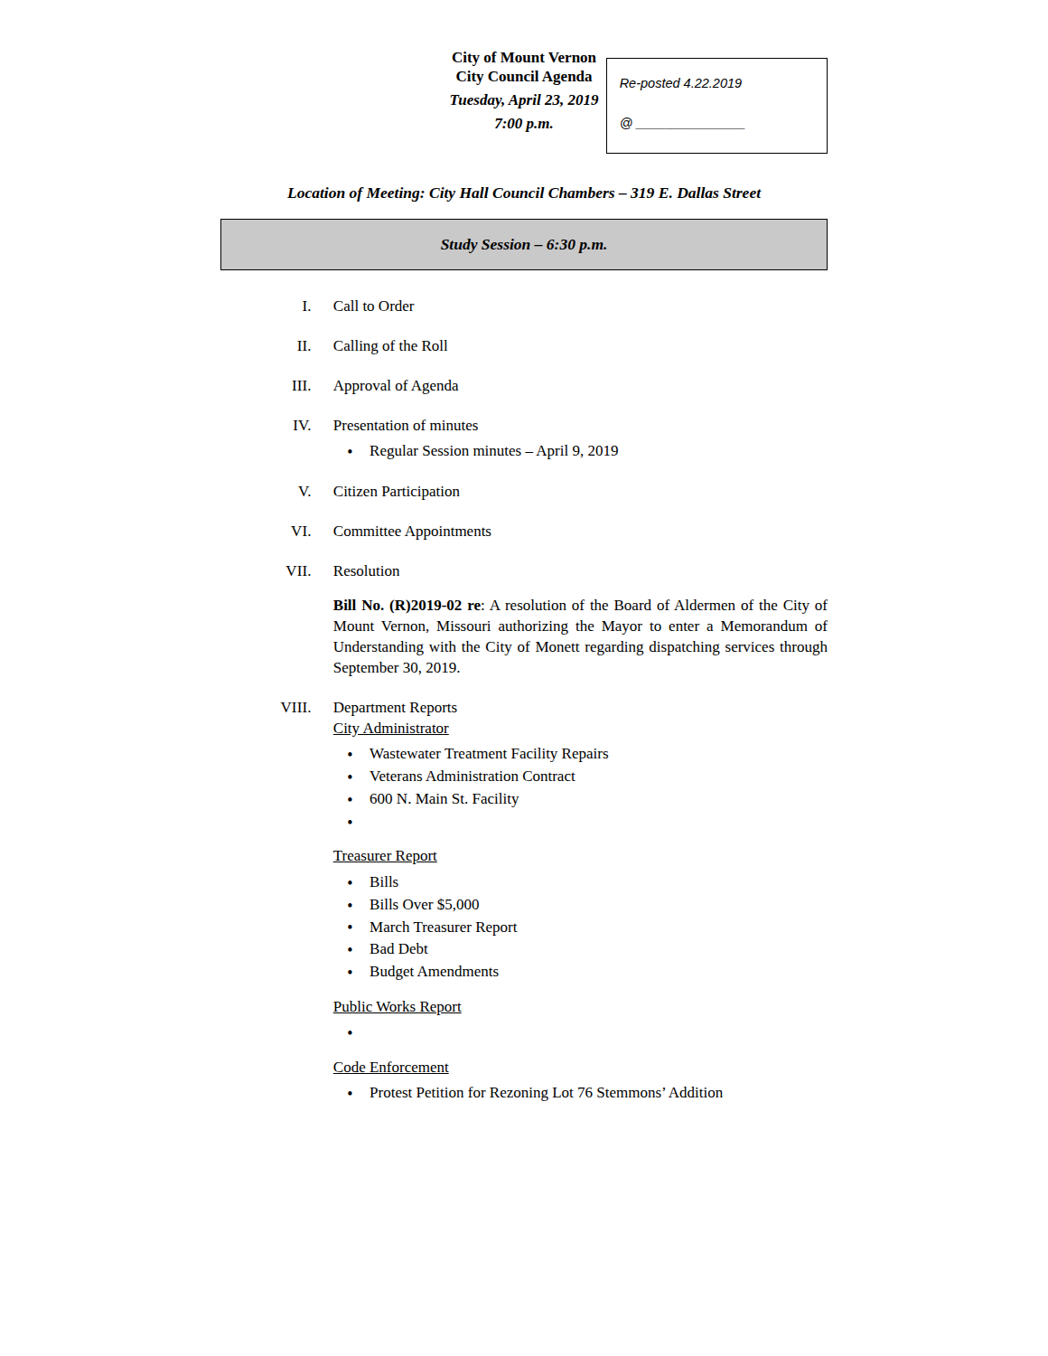City of Mount Vernon City Council Agenda Tuesday, April 23, 2019 7:00 p.m.
Re-posted 4.22.2019
@ _______________
Location of Meeting: City Hall Council Chambers – 319 E. Dallas Street
Study Session – 6:30 p.m.
I. Call to Order
II. Calling of the Roll
III. Approval of Agenda
IV. Presentation of minutes
Regular Session minutes – April 9, 2019
V. Citizen Participation
VI. Committee Appointments
VII. Resolution
Bill No. (R)2019-02 re: A resolution of the Board of Aldermen of the City of Mount Vernon, Missouri authorizing the Mayor to enter a Memorandum of Understanding with the City of Monett regarding dispatching services through September 30, 2019.
VIII. Department Reports
City Administrator
Wastewater Treatment Facility Repairs
Veterans Administration Contract
600 N. Main St. Facility
Treasurer Report
Bills
Bills Over $5,000
March Treasurer Report
Bad Debt
Budget Amendments
Public Works Report
Code Enforcement
Protest Petition for Rezoning Lot 76 Stemmons’ Addition